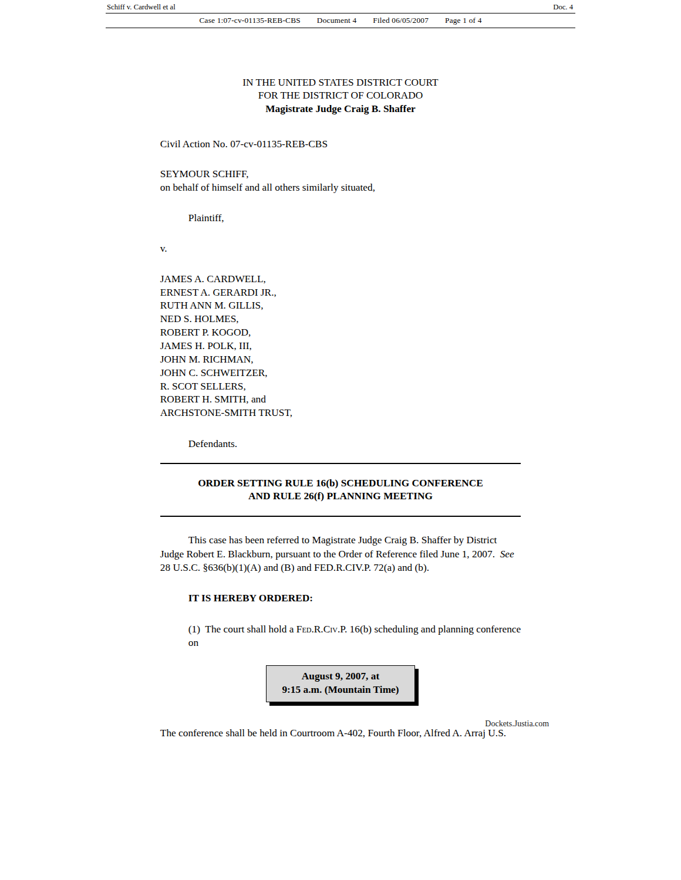Schiff v. Cardwell et al Doc. 4
Case 1:07-cv-01135-REB-CBS Document 4 Filed 06/05/2007 Page 1 of 4
IN THE UNITED STATES DISTRICT COURT FOR THE DISTRICT OF COLORADO Magistrate Judge Craig B. Shaffer
Civil Action No. 07-cv-01135-REB-CBS
SEYMOUR SCHIFF,
on behalf of himself and all others similarly situated,
Plaintiff,
v.
JAMES A. CARDWELL,
ERNEST A. GERARDI JR.,
RUTH ANN M. GILLIS,
NED S. HOLMES,
ROBERT P. KOGOD,
JAMES H. POLK, III,
JOHN M. RICHMAN,
JOHN C. SCHWEITZER,
R. SCOT SELLERS,
ROBERT H. SMITH, and
ARCHSTONE-SMITH TRUST,
Defendants.
ORDER SETTING RULE 16(b) SCHEDULING CONFERENCE
AND RULE 26(f) PLANNING MEETING
This case has been referred to Magistrate Judge Craig B. Shaffer by District Judge Robert E. Blackburn, pursuant to the Order of Reference filed June 1, 2007. See 28 U.S.C. §636(b)(1)(A) and (B) and FED.R.CIV.P. 72(a) and (b).
IT IS HEREBY ORDERED:
(1) The court shall hold a Fed.R.Civ.P. 16(b) scheduling and planning conference on
August 9, 2007, at
9:15 a.m. (Mountain Time)
The conference shall be held in Courtroom A-402, Fourth Floor, Alfred A. Arraj U.S.
Dockets. Justia.com